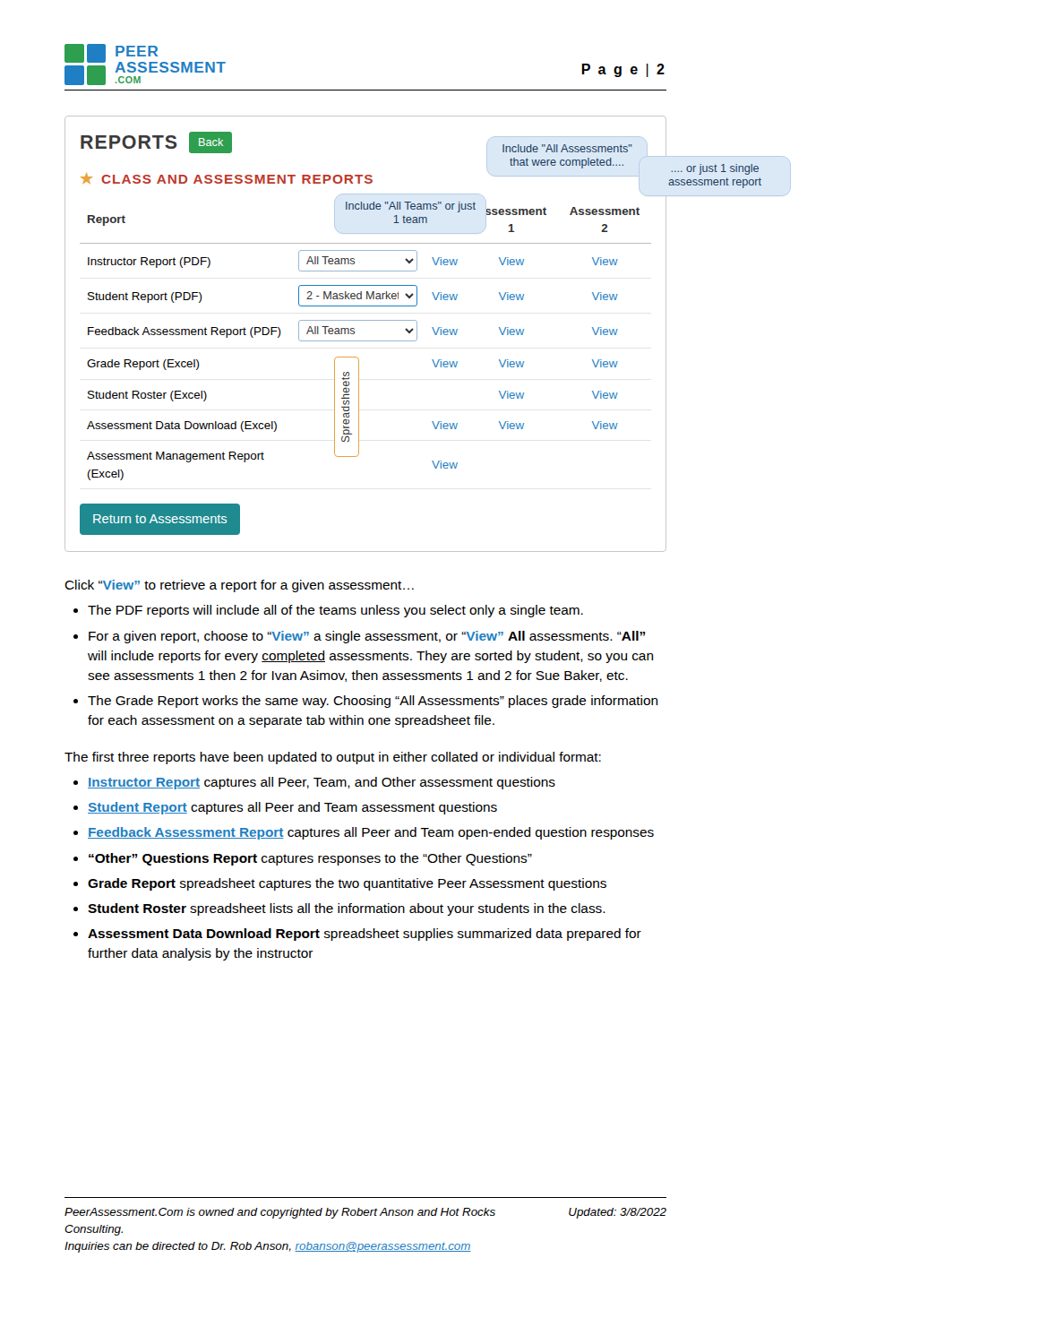PEER
ASSESSMENT
.COM
P a g e | 2
REPORTS
Back
★ CLASS AND ASSESSMENT REPORTS
Include "All Teams" or just 1 team
Include "All Assessments" that were completed....
.... or just 1 single assessment report
| Report | | All | Assessment 1 | Assessment 2 |
| --- | --- | --- | --- | --- |
| Instructor Report (PDF) | All Teams | View | View | View |
| Student Report (PDF) | 2 - Masked Marketers | View | View | View |
| Feedback Assessment Report (PDF) | All Teams | View | View | View |
| Grade Report (Excel) | | View | View | View |
| Student Roster (Excel) | | | View | View |
| Assessment Data Download (Excel) | | View | View | View |
| Assessment Management Report (Excel) | | View | | |
Spreadsheets
Return to Assessments
Click “View” to retrieve a report for a given assessment…
The PDF reports will include all of the teams unless you select only a single team.
For a given report, choose to “View” a single assessment, or “View” All assessments. “All” will include reports for every completed assessments. They are sorted by student, so you can see assessments 1 then 2 for Ivan Asimov, then assessments 1 and 2 for Sue Baker, etc.
The Grade Report works the same way. Choosing “All Assessments” places grade information for each assessment on a separate tab within one spreadsheet file.
The first three reports have been updated to output in either collated or individual format:
Instructor Report captures all Peer, Team, and Other assessment questions
Student Report captures all Peer and Team assessment questions
Feedback Assessment Report captures all Peer and Team open-ended question responses
“Other” Questions Report captures responses to the “Other Questions”
Grade Report spreadsheet captures the two quantitative Peer Assessment questions
Student Roster spreadsheet lists all the information about your students in the class.
Assessment Data Download Report spreadsheet supplies summarized data prepared for further data analysis by the instructor
PeerAssessment.Com is owned and copyrighted by Robert Anson and Hot Rocks Consulting.
Inquiries can be directed to Dr. Rob Anson, robanson@peerassessment.com
Updated: 3/8/2022